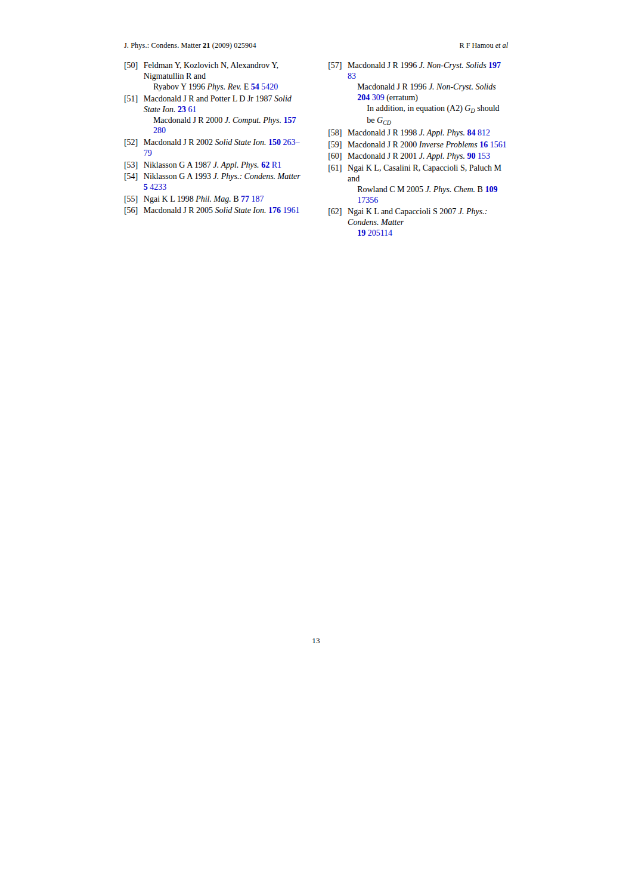J. Phys.: Condens. Matter 21 (2009) 025904
R F Hamou et al
[50] Feldman Y, Kozlovich N, Alexandrov Y, Nigmatullin R and Ryabov Y 1996 Phys. Rev. E 54 5420
[51] Macdonald J R and Potter L D Jr 1987 Solid State Ion. 23 61 Macdonald J R 2000 J. Comput. Phys. 157 280
[52] Macdonald J R 2002 Solid State Ion. 150 263–79
[53] Niklasson G A 1987 J. Appl. Phys. 62 R1
[54] Niklasson G A 1993 J. Phys.: Condens. Matter 5 4233
[55] Ngai K L 1998 Phil. Mag. B 77 187
[56] Macdonald J R 2005 Solid State Ion. 176 1961
[57] Macdonald J R 1996 J. Non-Cryst. Solids 197 83 Macdonald J R 1996 J. Non-Cryst. Solids 204 309 (erratum) In addition, in equation (A2) GD should be GCD
[58] Macdonald J R 1998 J. Appl. Phys. 84 812
[59] Macdonald J R 2000 Inverse Problems 16 1561
[60] Macdonald J R 2001 J. Appl. Phys. 90 153
[61] Ngai K L, Casalini R, Capaccioli S, Paluch M and Rowland C M 2005 J. Phys. Chem. B 109 17356
[62] Ngai K L and Capaccioli S 2007 J. Phys.: Condens. Matter 19 205114
13